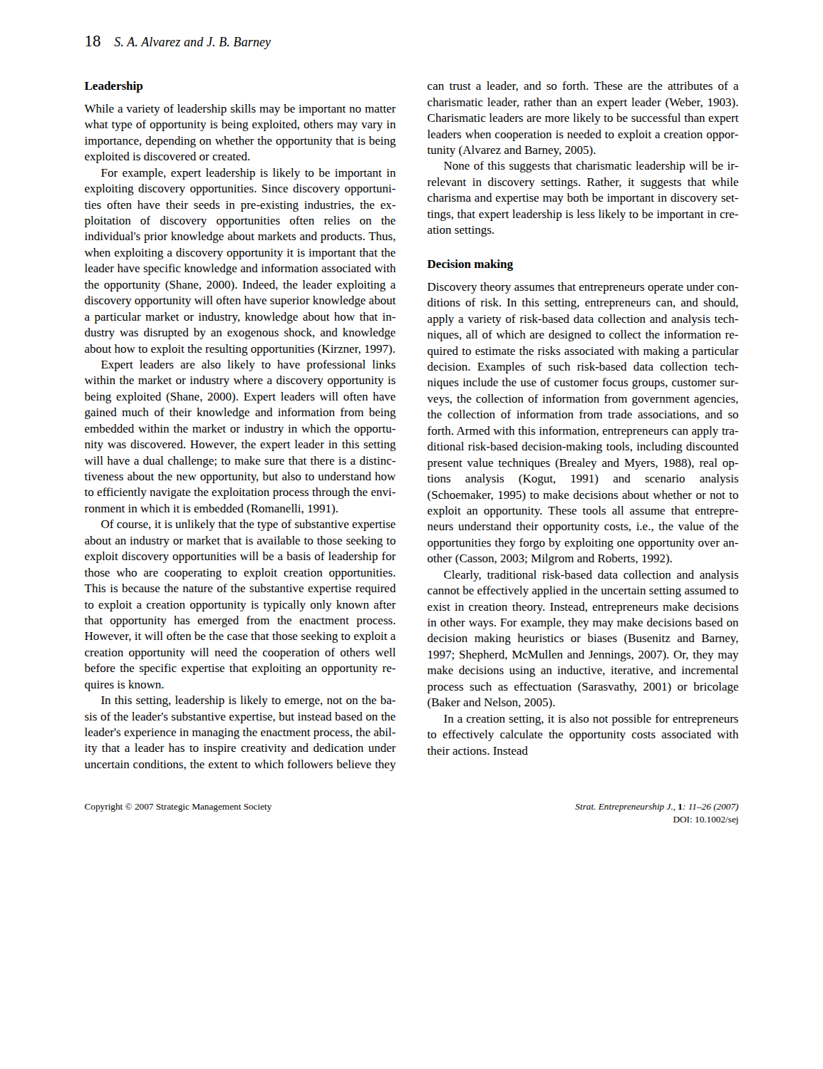18 S. A. Alvarez and J. B. Barney
Leadership
While a variety of leadership skills may be important no matter what type of opportunity is being exploited, others may vary in importance, depending on whether the opportunity that is being exploited is discovered or created.
For example, expert leadership is likely to be important in exploiting discovery opportunities. Since discovery opportunities often have their seeds in pre-existing industries, the exploitation of discovery opportunities often relies on the individual's prior knowledge about markets and products. Thus, when exploiting a discovery opportunity it is important that the leader have specific knowledge and information associated with the opportunity (Shane, 2000). Indeed, the leader exploiting a discovery opportunity will often have superior knowledge about a particular market or industry, knowledge about how that industry was disrupted by an exogenous shock, and knowledge about how to exploit the resulting opportunities (Kirzner, 1997).
Expert leaders are also likely to have professional links within the market or industry where a discovery opportunity is being exploited (Shane, 2000). Expert leaders will often have gained much of their knowledge and information from being embedded within the market or industry in which the opportunity was discovered. However, the expert leader in this setting will have a dual challenge; to make sure that there is a distinctiveness about the new opportunity, but also to understand how to efficiently navigate the exploitation process through the environment in which it is embedded (Romanelli, 1991).
Of course, it is unlikely that the type of substantive expertise about an industry or market that is available to those seeking to exploit discovery opportunities will be a basis of leadership for those who are cooperating to exploit creation opportunities. This is because the nature of the substantive expertise required to exploit a creation opportunity is typically only known after that opportunity has emerged from the enactment process. However, it will often be the case that those seeking to exploit a creation opportunity will need the cooperation of others well before the specific expertise that exploiting an opportunity requires is known.
In this setting, leadership is likely to emerge, not on the basis of the leader's substantive expertise, but instead based on the leader's experience in managing the enactment process, the ability that a leader has to inspire creativity and dedication under uncertain conditions, the extent to which followers believe they can trust a leader, and so forth. These are the attributes of a charismatic leader, rather than an expert leader (Weber, 1903). Charismatic leaders are more likely to be successful than expert leaders when cooperation is needed to exploit a creation opportunity (Alvarez and Barney, 2005).
None of this suggests that charismatic leadership will be irrelevant in discovery settings. Rather, it suggests that while charisma and expertise may both be important in discovery settings, that expert leadership is less likely to be important in creation settings.
Decision making
Discovery theory assumes that entrepreneurs operate under conditions of risk. In this setting, entrepreneurs can, and should, apply a variety of risk-based data collection and analysis techniques, all of which are designed to collect the information required to estimate the risks associated with making a particular decision. Examples of such risk-based data collection techniques include the use of customer focus groups, customer surveys, the collection of information from government agencies, the collection of information from trade associations, and so forth. Armed with this information, entrepreneurs can apply traditional risk-based decision-making tools, including discounted present value techniques (Brealey and Myers, 1988), real options analysis (Kogut, 1991) and scenario analysis (Schoemaker, 1995) to make decisions about whether or not to exploit an opportunity. These tools all assume that entrepreneurs understand their opportunity costs, i.e., the value of the opportunities they forgo by exploiting one opportunity over another (Casson, 2003; Milgrom and Roberts, 1992).
Clearly, traditional risk-based data collection and analysis cannot be effectively applied in the uncertain setting assumed to exist in creation theory. Instead, entrepreneurs make decisions in other ways. For example, they may make decisions based on decision making heuristics or biases (Busenitz and Barney, 1997; Shepherd, McMullen and Jennings, 2007). Or, they may make decisions using an inductive, iterative, and incremental process such as effectuation (Sarasvathy, 2001) or bricolage (Baker and Nelson, 2005).
In a creation setting, it is also not possible for entrepreneurs to effectively calculate the opportunity costs associated with their actions. Instead
Copyright © 2007 Strategic Management Society
Strat. Entrepreneurship J., 1: 11–26 (2007)
DOI: 10.1002/sej